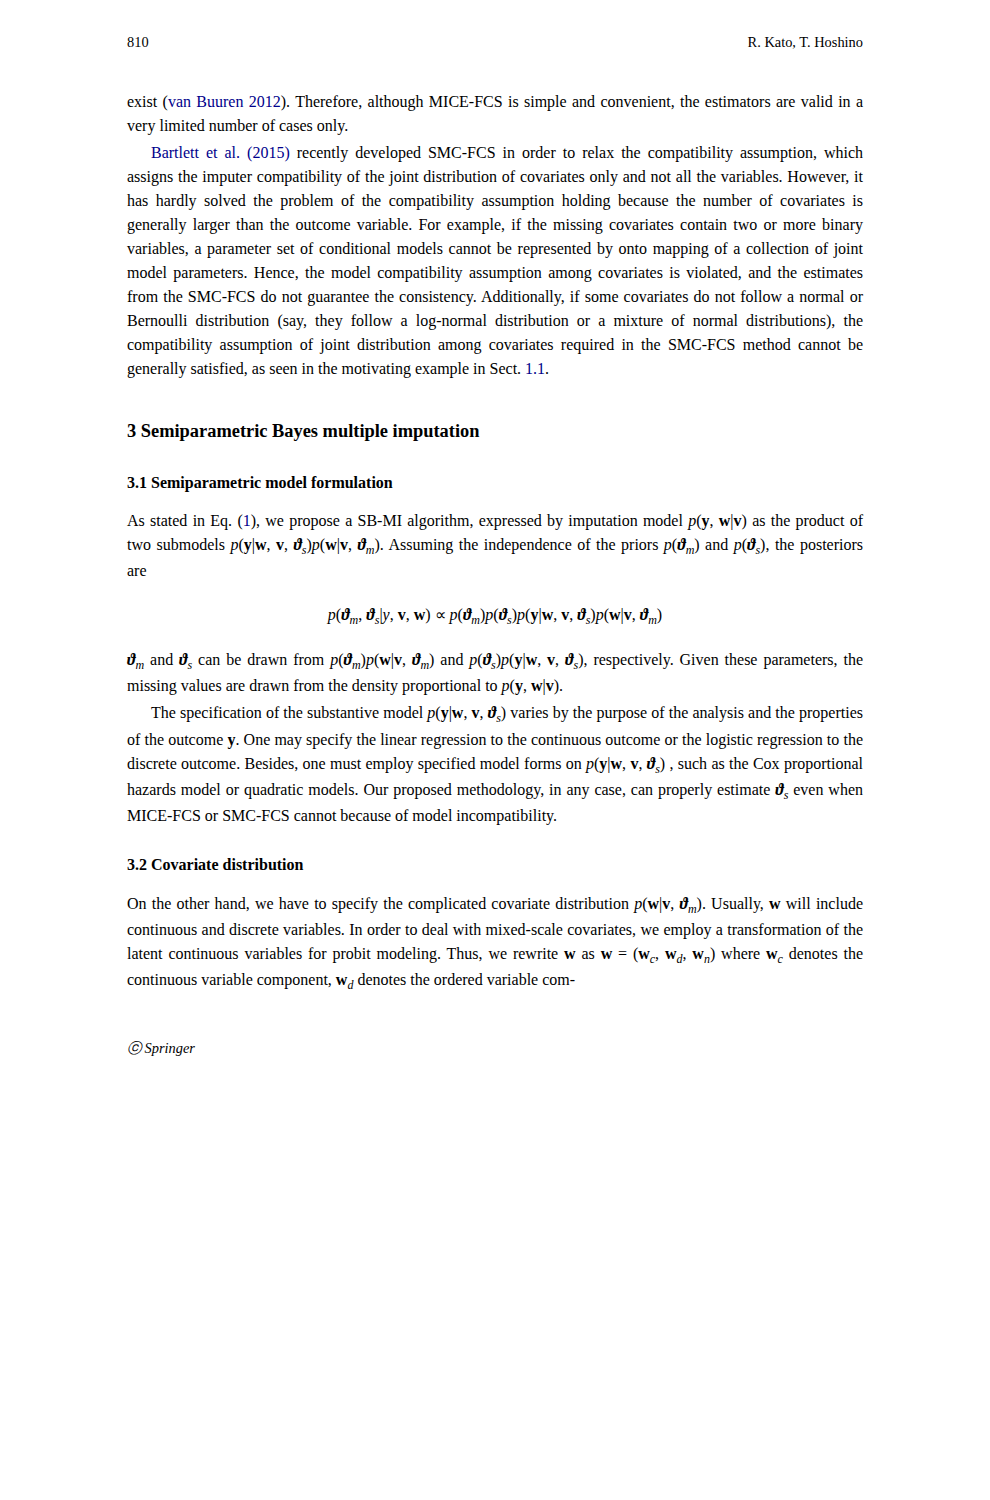810 R. Kato, T. Hoshino
exist (van Buuren 2012). Therefore, although MICE-FCS is simple and convenient, the estimators are valid in a very limited number of cases only.
Bartlett et al. (2015) recently developed SMC-FCS in order to relax the compatibility assumption, which assigns the imputer compatibility of the joint distribution of covariates only and not all the variables. However, it has hardly solved the problem of the compatibility assumption holding because the number of covariates is generally larger than the outcome variable. For example, if the missing covariates contain two or more binary variables, a parameter set of conditional models cannot be represented by onto mapping of a collection of joint model parameters. Hence, the model compatibility assumption among covariates is violated, and the estimates from the SMC-FCS do not guarantee the consistency. Additionally, if some covariates do not follow a normal or Bernoulli distribution (say, they follow a log-normal distribution or a mixture of normal distributions), the compatibility assumption of joint distribution among covariates required in the SMC-FCS method cannot be generally satisfied, as seen in the motivating example in Sect. 1.1.
3 Semiparametric Bayes multiple imputation
3.1 Semiparametric model formulation
As stated in Eq. (1), we propose a SB-MI algorithm, expressed by imputation model p(y, w|v) as the product of two submodels p(y|w, v, ϑs)p(w|v, ϑm). Assuming the independence of the priors p(ϑm) and p(ϑs), the posteriors are
p(ϑm, ϑs|y, v, w) ∝ p(ϑm)p(ϑs)p(y|w, v, ϑs)p(w|v, ϑm)
ϑm and ϑs can be drawn from p(ϑm)p(w|v, ϑm) and p(ϑs)p(y|w, v, ϑs), respectively. Given these parameters, the missing values are drawn from the density proportional to p(y, w|v).
The specification of the substantive model p(y|w, v, ϑs) varies by the purpose of the analysis and the properties of the outcome y. One may specify the linear regression to the continuous outcome or the logistic regression to the discrete outcome. Besides, one must employ specified model forms on p(y|w, v, ϑs) , such as the Cox proportional hazards model or quadratic models. Our proposed methodology, in any case, can properly estimate ϑs even when MICE-FCS or SMC-FCS cannot because of model incompatibility.
3.2 Covariate distribution
On the other hand, we have to specify the complicated covariate distribution p(w|v, ϑm). Usually, w will include continuous and discrete variables. In order to deal with mixed-scale covariates, we employ a transformation of the latent continuous variables for probit modeling. Thus, we rewrite w as w = (wc, wd, wn) where wc denotes the continuous variable component, wd denotes the ordered variable com-
ⓒ Springer